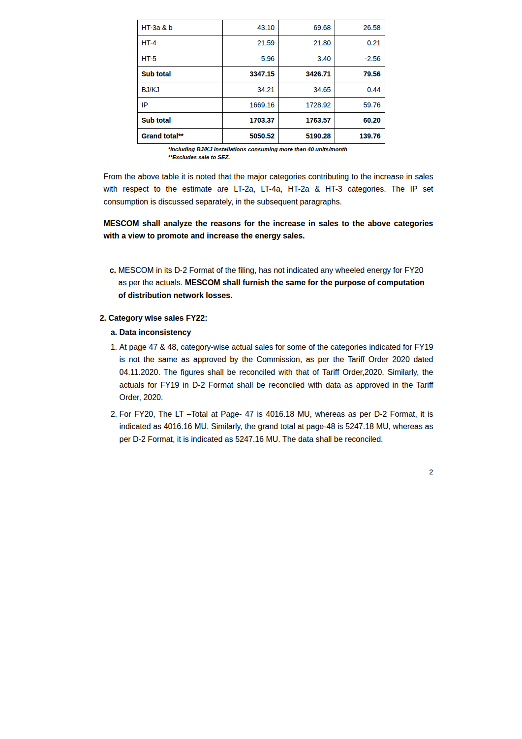| HT-3a & b | 43.10 | 69.68 | 26.58 |
| HT-4 | 21.59 | 21.80 | 0.21 |
| HT-5 | 5.96 | 3.40 | -2.56 |
| Sub total | 3347.15 | 3426.71 | 79.56 |
| BJ/KJ | 34.21 | 34.65 | 0.44 |
| IP | 1669.16 | 1728.92 | 59.76 |
| Sub total | 1703.37 | 1763.57 | 60.20 |
| Grand total** | 5050.52 | 5190.28 | 139.76 |
*Including BJ/KJ installations consuming more than 40 units/month
**Excludes sale to SEZ.
From the above table it is noted that the major categories contributing to the increase in sales with respect to the estimate are LT-2a, LT-4a, HT-2a & HT-3 categories. The IP set consumption is discussed separately, in the subsequent paragraphs.
MESCOM shall analyze the reasons for the increase in sales to the above categories with a view to promote and increase the energy sales.
MESCOM in its D-2 Format of the filing, has not indicated any wheeled energy for FY20 as per the actuals. MESCOM shall furnish the same for the purpose of computation of distribution network losses.
Category wise sales FY22:
Data inconsistency
At page 47 & 48, category-wise actual sales for some of the categories indicated for FY19 is not the same as approved by the Commission, as per the Tariff Order 2020 dated 04.11.2020. The figures shall be reconciled with that of Tariff Order,2020. Similarly, the actuals for FY19 in D-2 Format shall be reconciled with data as approved in the Tariff Order, 2020.
For FY20, The LT –Total at Page- 47 is 4016.18 MU, whereas as per D-2 Format, it is indicated as 4016.16 MU. Similarly, the grand total at page-48 is 5247.18 MU, whereas as per D-2 Format, it is indicated as 5247.16 MU. The data shall be reconciled.
2